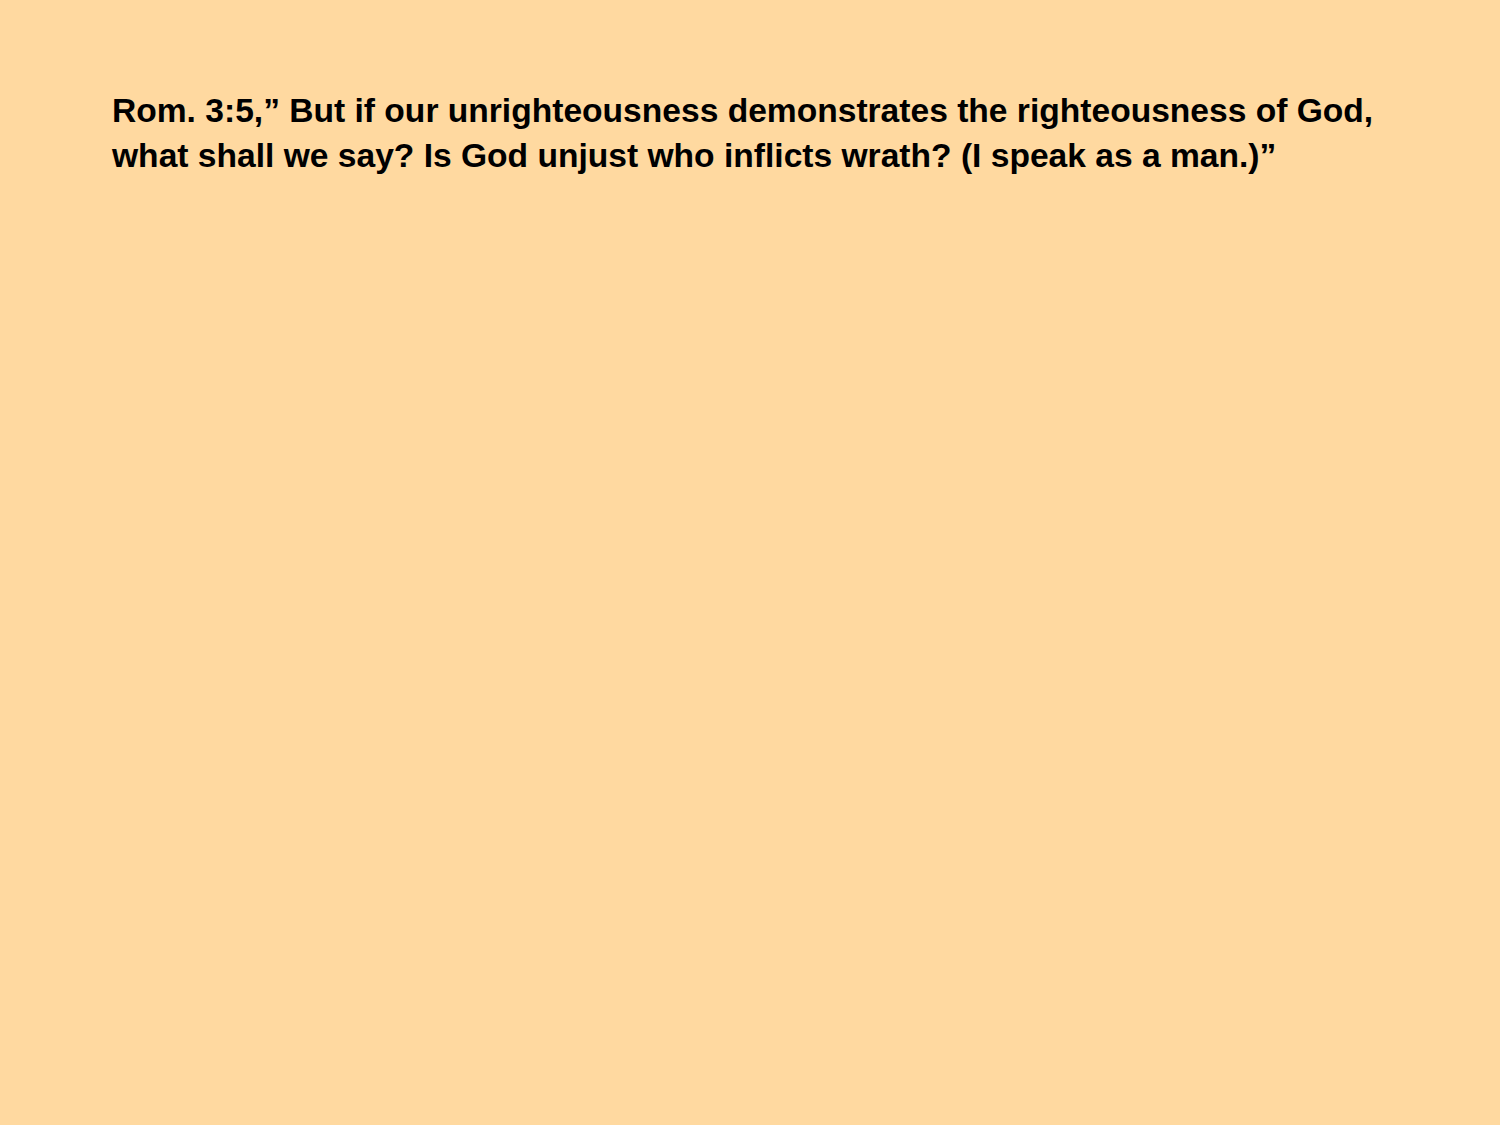Rom. 3:5,” But if our unrighteousness demonstrates the righteousness of God, what shall we say? Is God unjust who inflicts wrath? (I speak as a man.)”